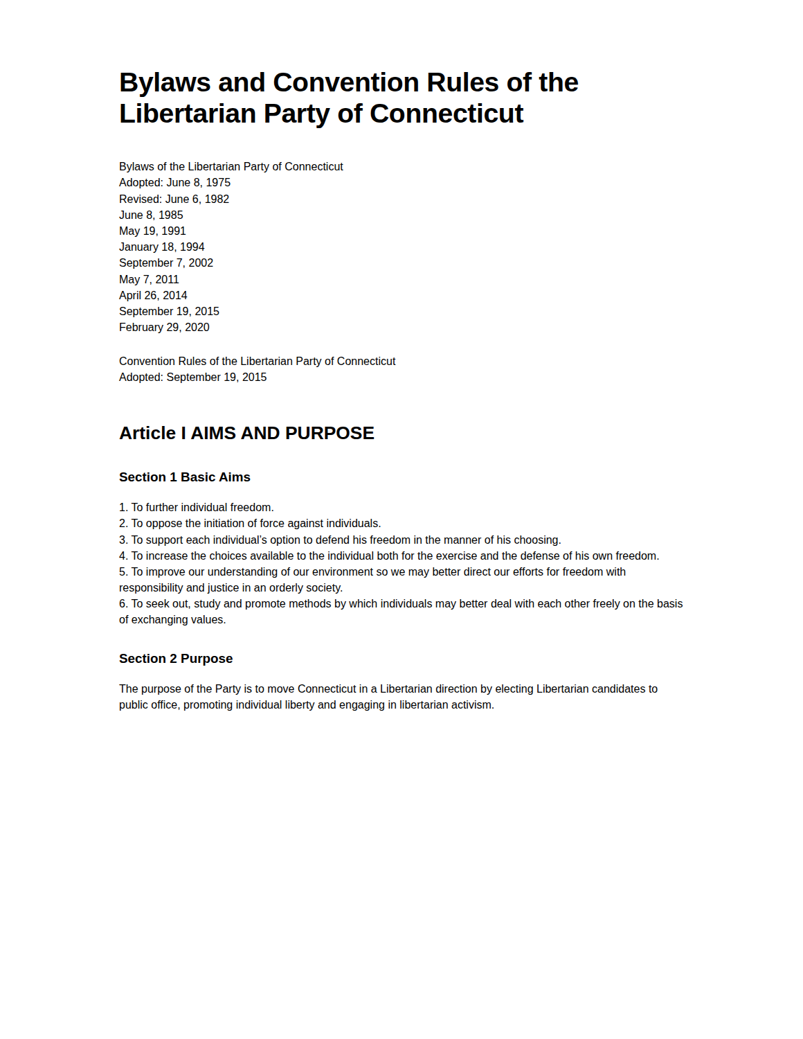Bylaws and Convention Rules of the Libertarian Party of Connecticut
Bylaws of the Libertarian Party of Connecticut
Adopted: June 8, 1975
Revised: June 6, 1982
June 8, 1985
May 19, 1991
January 18, 1994
September 7, 2002
May 7, 2011
April 26, 2014
September 19, 2015
February 29, 2020
Convention Rules of the Libertarian Party of Connecticut
Adopted: September 19, 2015
Article I AIMS AND PURPOSE
Section 1 Basic Aims
1. To further individual freedom.
2. To oppose the initiation of force against individuals.
3. To support each individual’s option to defend his freedom in the manner of his choosing.
4. To increase the choices available to the individual both for the exercise and the defense of his own freedom.
5. To improve our understanding of our environment so we may better direct our efforts for freedom with responsibility and justice in an orderly society.
6. To seek out, study and promote methods by which individuals may better deal with each other freely on the basis of exchanging values.
Section 2 Purpose
The purpose of the Party is to move Connecticut in a Libertarian direction by electing Libertarian candidates to public office, promoting individual liberty and engaging in libertarian activism.